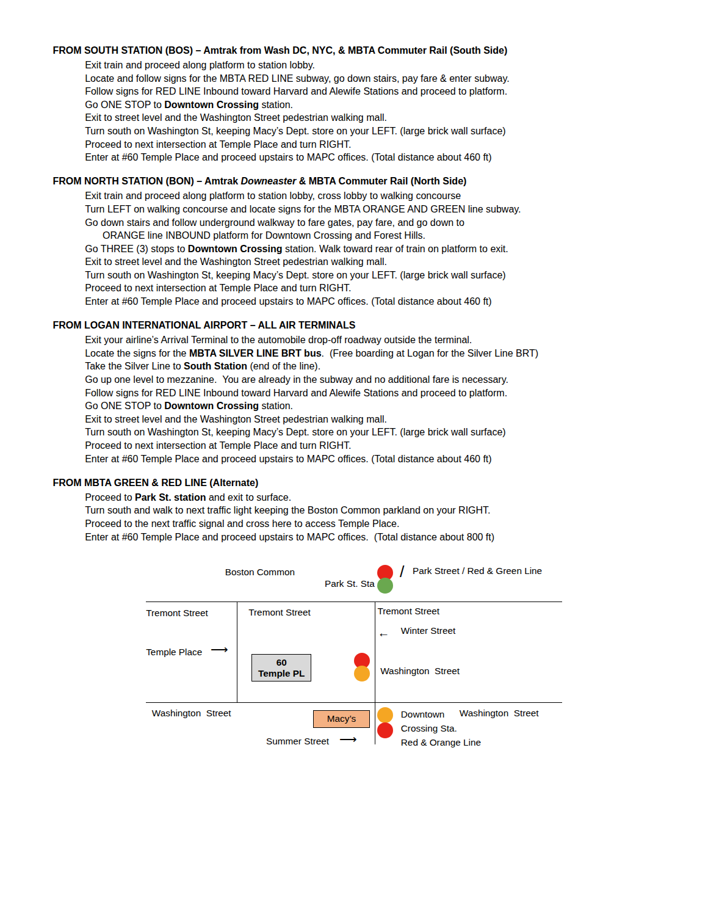FROM SOUTH STATION (BOS) – Amtrak from Wash DC, NYC, & MBTA Commuter Rail (South Side)
Exit train and proceed along platform to station lobby.
Locate and follow signs for the MBTA RED LINE subway, go down stairs, pay fare & enter subway.
Follow signs for RED LINE Inbound toward Harvard and Alewife Stations and proceed to platform.
Go ONE STOP to Downtown Crossing station.
Exit to street level and the Washington Street pedestrian walking mall.
Turn south on Washington St, keeping Macy’s Dept. store on your LEFT. (large brick wall surface)
Proceed to next intersection at Temple Place and turn RIGHT.
Enter at #60 Temple Place and proceed upstairs to MAPC offices. (Total distance about 460 ft)
FROM NORTH STATION (BON) – Amtrak Downeaster & MBTA Commuter Rail (North Side)
Exit train and proceed along platform to station lobby, cross lobby to walking concourse
Turn LEFT on walking concourse and locate signs for the MBTA ORANGE AND GREEN line subway.
Go down stairs and follow underground walkway to fare gates, pay fare, and go down to
ORANGE line INBOUND platform for Downtown Crossing and Forest Hills.
Go THREE (3) stops to Downtown Crossing station. Walk toward rear of train on platform to exit.
Exit to street level and the Washington Street pedestrian walking mall.
Turn south on Washington St, keeping Macy’s Dept. store on your LEFT. (large brick wall surface)
Proceed to next intersection at Temple Place and turn RIGHT.
Enter at #60 Temple Place and proceed upstairs to MAPC offices. (Total distance about 460 ft)
FROM LOGAN INTERNATIONAL AIRPORT – ALL AIR TERMINALS
Exit your airline’s Arrival Terminal to the automobile drop-off roadway outside the terminal.
Locate the signs for the MBTA SILVER LINE BRT bus. (Free boarding at Logan for the Silver Line BRT)
Take the Silver Line to South Station (end of the line).
Go up one level to mezzanine. You are already in the subway and no additional fare is necessary.
Follow signs for RED LINE Inbound toward Harvard and Alewife Stations and proceed to platform.
Go ONE STOP to Downtown Crossing station.
Exit to street level and the Washington Street pedestrian walking mall.
Turn south on Washington St, keeping Macy’s Dept. store on your LEFT. (large brick wall surface)
Proceed to next intersection at Temple Place and turn RIGHT.
Enter at #60 Temple Place and proceed upstairs to MAPC offices. (Total distance about 460 ft)
FROM MBTA GREEN & RED LINE (Alternate)
Proceed to Park St. station and exit to surface.
Turn south and walk to next traffic light keeping the Boston Common parkland on your RIGHT.
Proceed to the next traffic signal and cross here to access Temple Place.
Enter at #60 Temple Place and proceed upstairs to MAPC offices. (Total distance about 800 ft)
Boston Common Park St. Sta Park Street / Red & Green Line
/
Tremont Street Tremont Street Tremont Street
← Winter Street Temple Place ⟶
60
Temple PL
Washington Street
Washington Street Washington Street
Macy’s
Downtown Crossing Sta. Red & Orange Line Summer Street ⟶